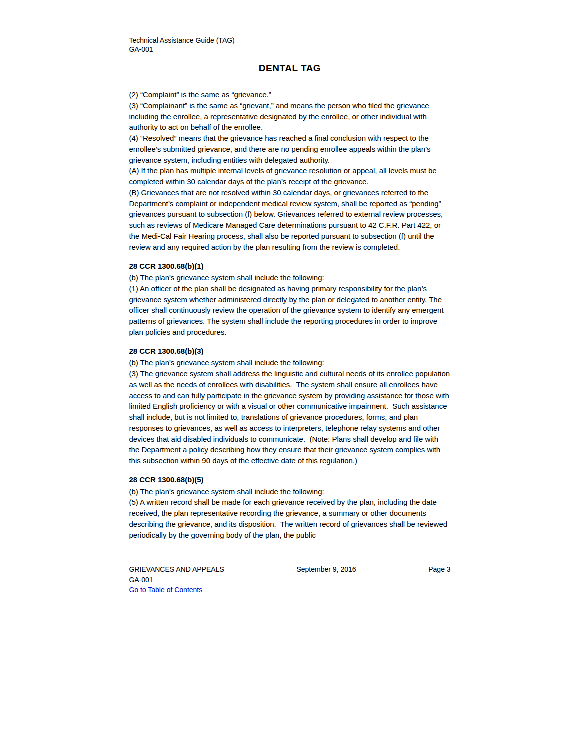Technical Assistance Guide (TAG)
GA-001
DENTAL TAG
(2) “Complaint” is the same as “grievance.”
(3) “Complainant” is the same as “grievant,” and means the person who filed the grievance including the enrollee, a representative designated by the enrollee, or other individual with authority to act on behalf of the enrollee.
(4) “Resolved” means that the grievance has reached a final conclusion with respect to the enrollee’s submitted grievance, and there are no pending enrollee appeals within the plan’s grievance system, including entities with delegated authority.
(A) If the plan has multiple internal levels of grievance resolution or appeal, all levels must be completed within 30 calendar days of the plan’s receipt of the grievance.
(B) Grievances that are not resolved within 30 calendar days, or grievances referred to the Department’s complaint or independent medical review system, shall be reported as “pending” grievances pursuant to subsection (f) below. Grievances referred to external review processes, such as reviews of Medicare Managed Care determinations pursuant to 42 C.F.R. Part 422, or the Medi-Cal Fair Hearing process, shall also be reported pursuant to subsection (f) until the review and any required action by the plan resulting from the review is completed.
28 CCR 1300.68(b)(1)
(b) The plan's grievance system shall include the following:
(1) An officer of the plan shall be designated as having primary responsibility for the plan’s grievance system whether administered directly by the plan or delegated to another entity. The officer shall continuously review the operation of the grievance system to identify any emergent patterns of grievances. The system shall include the reporting procedures in order to improve plan policies and procedures.
28 CCR 1300.68(b)(3)
(b) The plan's grievance system shall include the following:
(3) The grievance system shall address the linguistic and cultural needs of its enrollee population as well as the needs of enrollees with disabilities. The system shall ensure all enrollees have access to and can fully participate in the grievance system by providing assistance for those with limited English proficiency or with a visual or other communicative impairment. Such assistance shall include, but is not limited to, translations of grievance procedures, forms, and plan responses to grievances, as well as access to interpreters, telephone relay systems and other devices that aid disabled individuals to communicate. (Note: Plans shall develop and file with the Department a policy describing how they ensure that their grievance system complies with this subsection within 90 days of the effective date of this regulation.)
28 CCR 1300.68(b)(5)
(b) The plan's grievance system shall include the following:
(5) A written record shall be made for each grievance received by the plan, including the date received, the plan representative recording the grievance, a summary or other documents describing the grievance, and its disposition. The written record of grievances shall be reviewed periodically by the governing body of the plan, the public
GRIEVANCES AND APPEALS
September 9, 2016
Page 3
GA-001
Go to Table of Contents